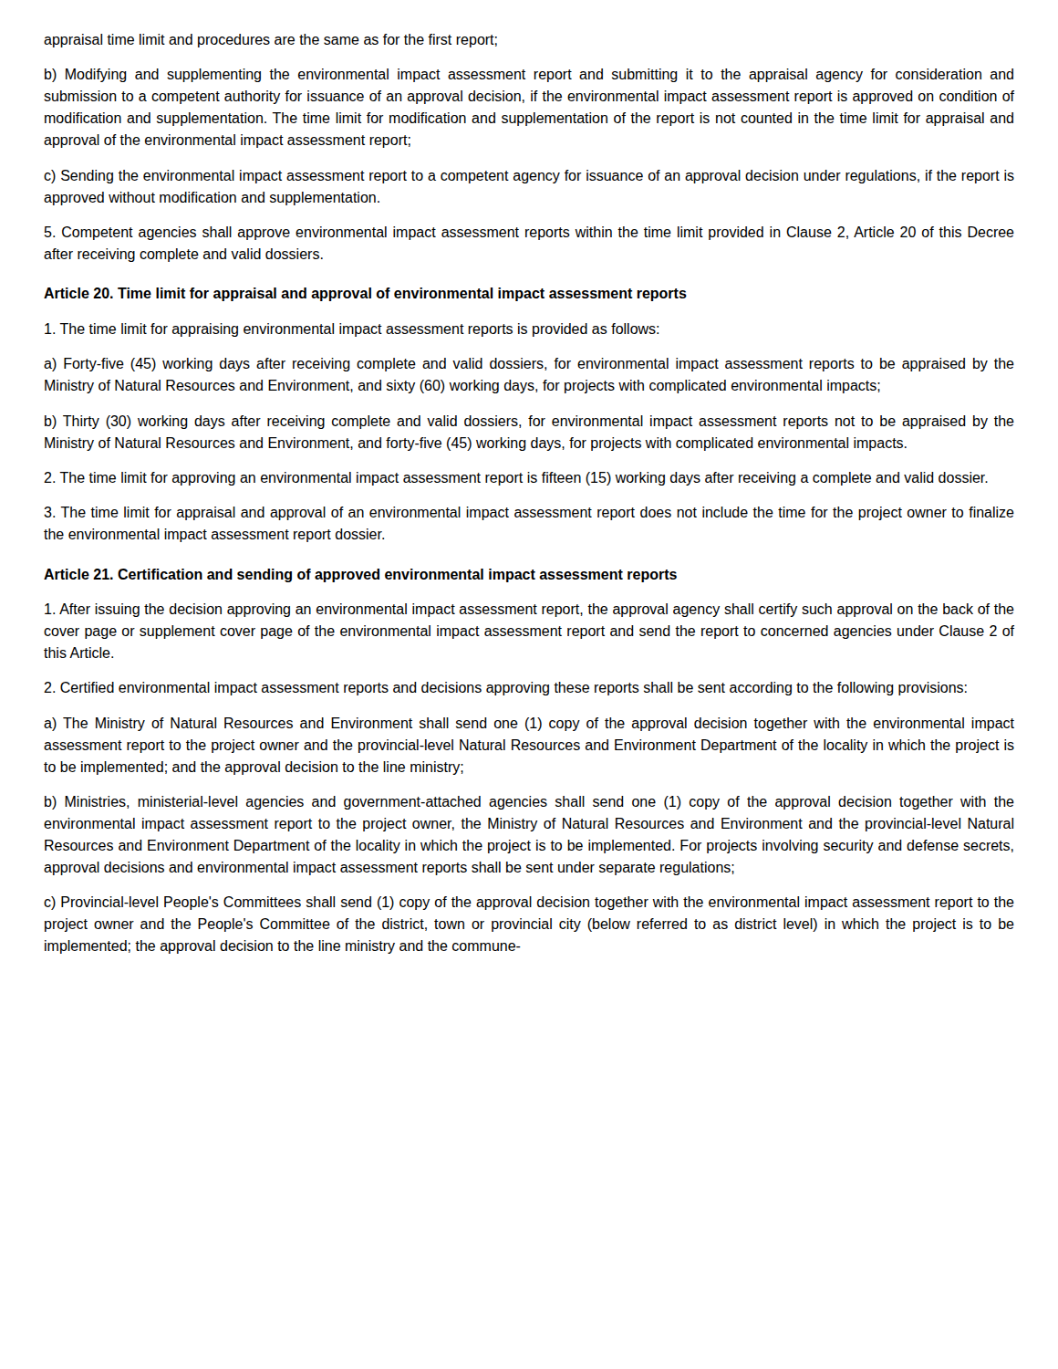appraisal time limit and procedures are the same as for the first report;
b) Modifying and supplementing the environmental impact assessment report and submitting it to the appraisal agency for consideration and submission to a competent authority for issuance of an approval decision, if the environmental impact assessment report is approved on condition of modification and supplementation. The time limit for modification and supplementation of the report is not counted in the time limit for appraisal and approval of the environmental impact assessment report;
c) Sending the environmental impact assessment report to a competent agency for issuance of an approval decision under regulations, if the report is approved without modification and supplementation.
5. Competent agencies shall approve environmental impact assessment reports within the time limit provided in Clause 2, Article 20 of this Decree after receiving complete and valid dossiers.
Article 20. Time limit for appraisal and approval of environmental impact assessment reports
1. The time limit for appraising environmental impact assessment reports is provided as follows:
a) Forty-five (45) working days after receiving complete and valid dossiers, for environmental impact assessment reports to be appraised by the Ministry of Natural Resources and Environment, and sixty (60) working days, for projects with complicated environmental impacts;
b) Thirty (30) working days after receiving complete and valid dossiers, for environmental impact assessment reports not to be appraised by the Ministry of Natural Resources and Environment, and forty-five (45) working days, for projects with complicated environmental impacts.
2. The time limit for approving an environmental impact assessment report is fifteen (15) working days after receiving a complete and valid dossier.
3. The time limit for appraisal and approval of an environmental impact assessment report does not include the time for the project owner to finalize the environmental impact assessment report dossier.
Article 21. Certification and sending of approved environmental impact assessment reports
1. After issuing the decision approving an environmental impact assessment report, the approval agency shall certify such approval on the back of the cover page or supplement cover page of the environmental impact assessment report and send the report to concerned agencies under Clause 2 of this Article.
2. Certified environmental impact assessment reports and decisions approving these reports shall be sent according to the following provisions:
a) The Ministry of Natural Resources and Environment shall send one (1) copy of the approval decision together with the environmental impact assessment report to the project owner and the provincial-level Natural Resources and Environment Department of the locality in which the project is to be implemented; and the approval decision to the line ministry;
b) Ministries, ministerial-level agencies and government-attached agencies shall send one (1) copy of the approval decision together with the environmental impact assessment report to the project owner, the Ministry of Natural Resources and Environment and the provincial-level Natural Resources and Environment Department of the locality in which the project is to be implemented. For projects involving security and defense secrets, approval decisions and environmental impact assessment reports shall be sent under separate regulations;
c) Provincial-level People's Committees shall send (1) copy of the approval decision together with the environmental impact assessment report to the project owner and the People's Committee of the district, town or provincial city (below referred to as district level) in which the project is to be implemented; the approval decision to the line ministry and the commune-